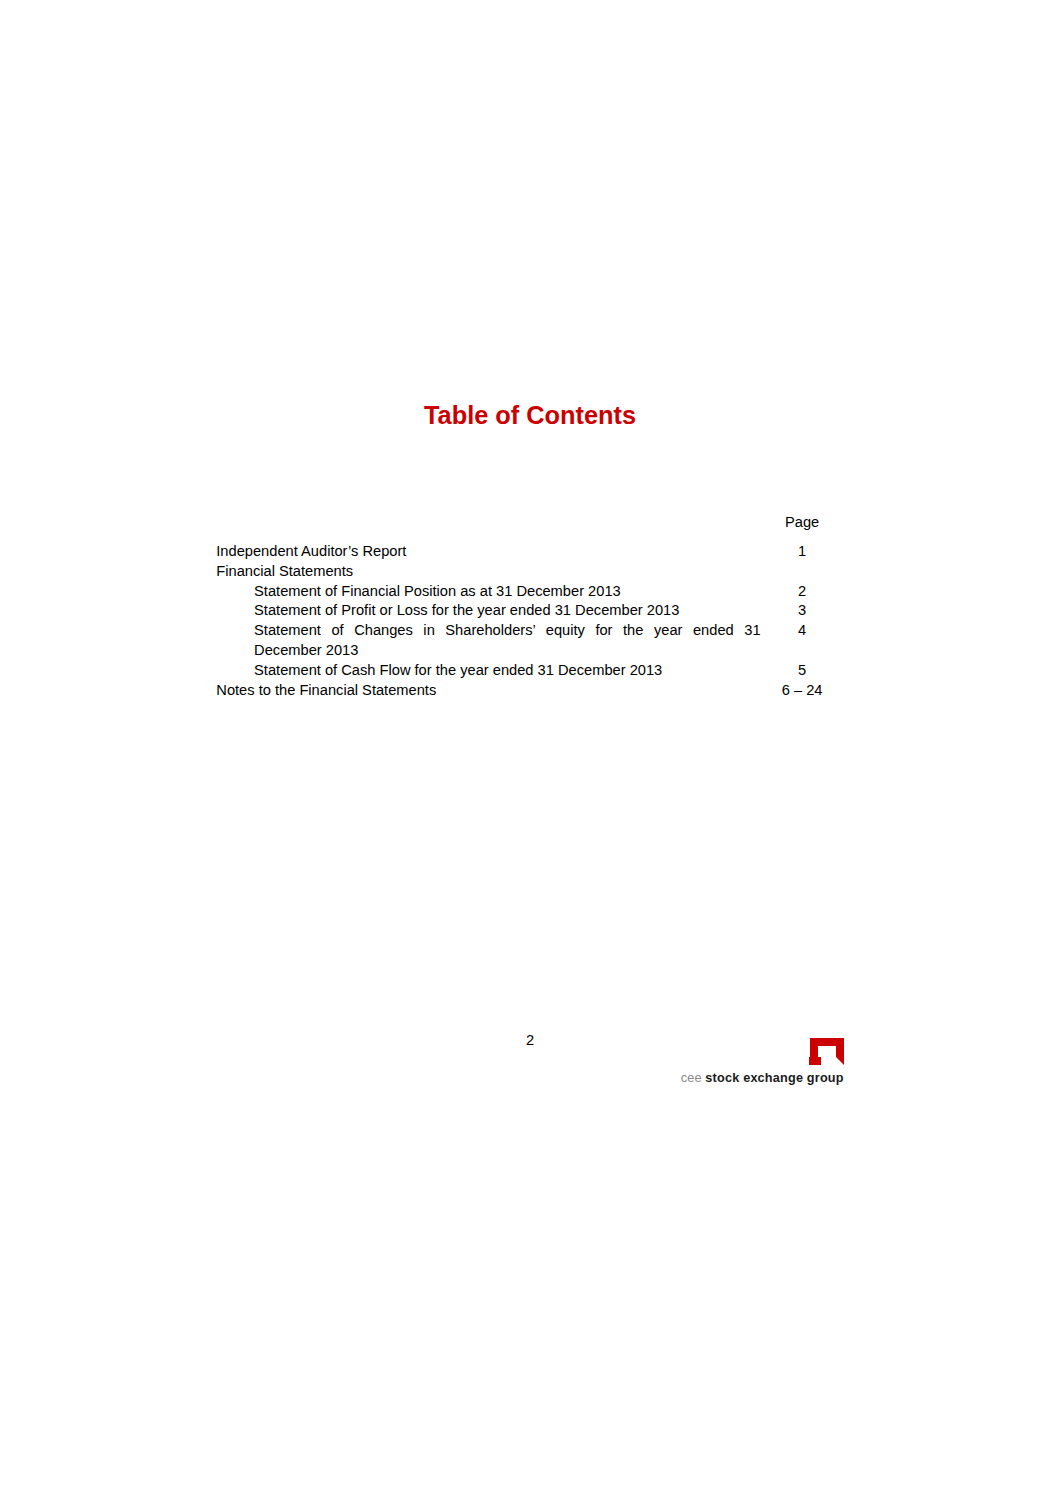Table of Contents
| | Page |
| Independent Auditor’s Report | 1 |
| Financial Statements | |
| Statement of Financial Position as at 31 December 2013 | 2 |
| Statement of Profit or Loss for the year ended 31 December 2013 | 3 |
| Statement of Changes in Shareholders’ equity for the year ended 31 December 2013 | 4 |
| Statement of Cash Flow for the year ended 31 December 2013 | 5 |
| Notes to the Financial Statements | 6 – 24 |
2
cee stock exchange group